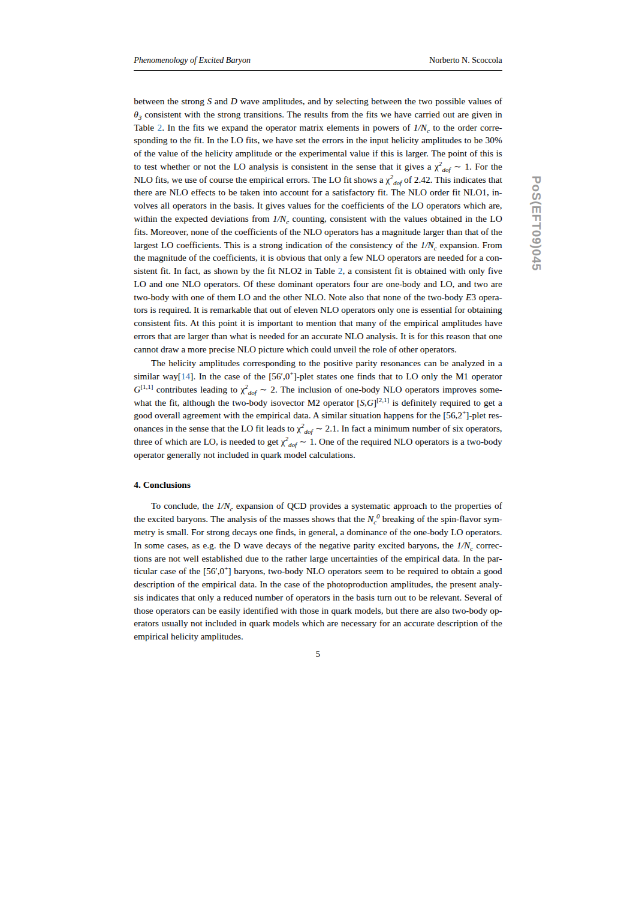Phenomenology of Excited Baryon Norberto N. Scoccola
PoS(EFT09)045
between the strong S and D wave amplitudes, and by selecting between the two possible values of θ3 consistent with the strong transitions. The results from the fits we have carried out are given in Table 2. In the fits we expand the operator matrix elements in powers of 1/Nc to the order corresponding to the fit. In the LO fits, we have set the errors in the input helicity amplitudes to be 30% of the value of the helicity amplitude or the experimental value if this is larger. The point of this is to test whether or not the LO analysis is consistent in the sense that it gives a χ 2dof ∼ 1. For the NLO fits, we use of course the empirical errors. The LO fit shows a χ 2dof of 2.42. This indicates that there are NLO effects to be taken into account for a satisfactory fit. The NLO order fit NLO1, involves all operators in the basis. It gives values for the coefficients of the LO operators which are, within the expected deviations from 1/Nc counting, consistent with the values obtained in the LO fits. Moreover, none of the coefficients of the NLO operators has a magnitude larger than that of the largest LO coefficients. This is a strong indication of the consistency of the 1/Nc expansion. From the magnitude of the coefficients, it is obvious that only a few NLO operators are needed for a consistent fit. In fact, as shown by the fit NLO2 in Table 2, a consistent fit is obtained with only five LO and one NLO operators. Of these dominant operators four are one-body and LO, and two are two-body with one of them LO and the other NLO. Note also that none of the two-body E3 operators is required. It is remarkable that out of eleven NLO operators only one is essential for obtaining consistent fits. At this point it is important to mention that many of the empirical amplitudes have errors that are larger than what is needed for an accurate NLO analysis. It is for this reason that one cannot draw a more precise NLO picture which could unveil the role of other operators.
The helicity amplitudes corresponding to the positive parity resonances can be analyzed in a similar way[14]. In the case of the [56′,0+]-plet states one finds that to LO only the M1 operator G[1,1] contributes leading to χ 2dof ∼ 2. The inclusion of one-body NLO operators improves somewhat the fit, although the two-body isovector M2 operator [S,G][2,1] is definitely required to get a good overall agreement with the empirical data. A similar situation happens for the [56,2+]-plet resonances in the sense that the LO fit leads to χ 2dof ∼ 2.1. In fact a minimum number of six operators, three of which are LO, is needed to get χ 2dof ∼ 1. One of the required NLO operators is a two-body operator generally not included in quark model calculations.
4. Conclusions
To conclude, the 1/Nc expansion of QCD provides a systematic approach to the properties of the excited baryons. The analysis of the masses shows that the Nc0 breaking of the spin-flavor symmetry is small. For strong decays one finds, in general, a dominance of the one-body LO operators. In some cases, as e.g. the D wave decays of the negative parity excited baryons, the 1/Nc corrections are not well established due to the rather large uncertainties of the empirical data. In the particular case of the [56′,0+] baryons, two-body NLO operators seem to be required to obtain a good description of the empirical data. In the case of the photoproduction amplitudes, the present analysis indicates that only a reduced number of operators in the basis turn out to be relevant. Several of those operators can be easily identified with those in quark models, but there are also two-body operators usually not included in quark models which are necessary for an accurate description of the empirical helicity amplitudes.
5